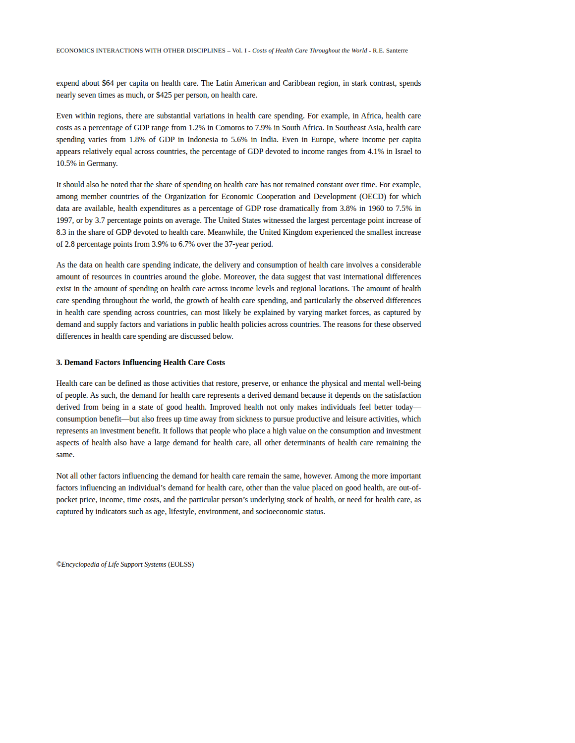ECONOMICS INTERACTIONS WITH OTHER DISCIPLINES – Vol. I - Costs of Health Care Throughout the World - R.E. Santerre
expend about $64 per capita on health care. The Latin American and Caribbean region, in stark contrast, spends nearly seven times as much, or $425 per person, on health care.
Even within regions, there are substantial variations in health care spending. For example, in Africa, health care costs as a percentage of GDP range from 1.2% in Comoros to 7.9% in South Africa. In Southeast Asia, health care spending varies from 1.8% of GDP in Indonesia to 5.6% in India. Even in Europe, where income per capita appears relatively equal across countries, the percentage of GDP devoted to income ranges from 4.1% in Israel to 10.5% in Germany.
It should also be noted that the share of spending on health care has not remained constant over time. For example, among member countries of the Organization for Economic Cooperation and Development (OECD) for which data are available, health expenditures as a percentage of GDP rose dramatically from 3.8% in 1960 to 7.5% in 1997, or by 3.7 percentage points on average. The United States witnessed the largest percentage point increase of 8.3 in the share of GDP devoted to health care. Meanwhile, the United Kingdom experienced the smallest increase of 2.8 percentage points from 3.9% to 6.7% over the 37-year period.
As the data on health care spending indicate, the delivery and consumption of health care involves a considerable amount of resources in countries around the globe. Moreover, the data suggest that vast international differences exist in the amount of spending on health care across income levels and regional locations. The amount of health care spending throughout the world, the growth of health care spending, and particularly the observed differences in health care spending across countries, can most likely be explained by varying market forces, as captured by demand and supply factors and variations in public health policies across countries. The reasons for these observed differences in health care spending are discussed below.
3. Demand Factors Influencing Health Care Costs
Health care can be defined as those activities that restore, preserve, or enhance the physical and mental well-being of people. As such, the demand for health care represents a derived demand because it depends on the satisfaction derived from being in a state of good health. Improved health not only makes individuals feel better today—consumption benefit—but also frees up time away from sickness to pursue productive and leisure activities, which represents an investment benefit. It follows that people who place a high value on the consumption and investment aspects of health also have a large demand for health care, all other determinants of health care remaining the same.
Not all other factors influencing the demand for health care remain the same, however. Among the more important factors influencing an individual’s demand for health care, other than the value placed on good health, are out-of-pocket price, income, time costs, and the particular person’s underlying stock of health, or need for health care, as captured by indicators such as age, lifestyle, environment, and socioeconomic status.
©Encyclopedia of Life Support Systems (EOLSS)